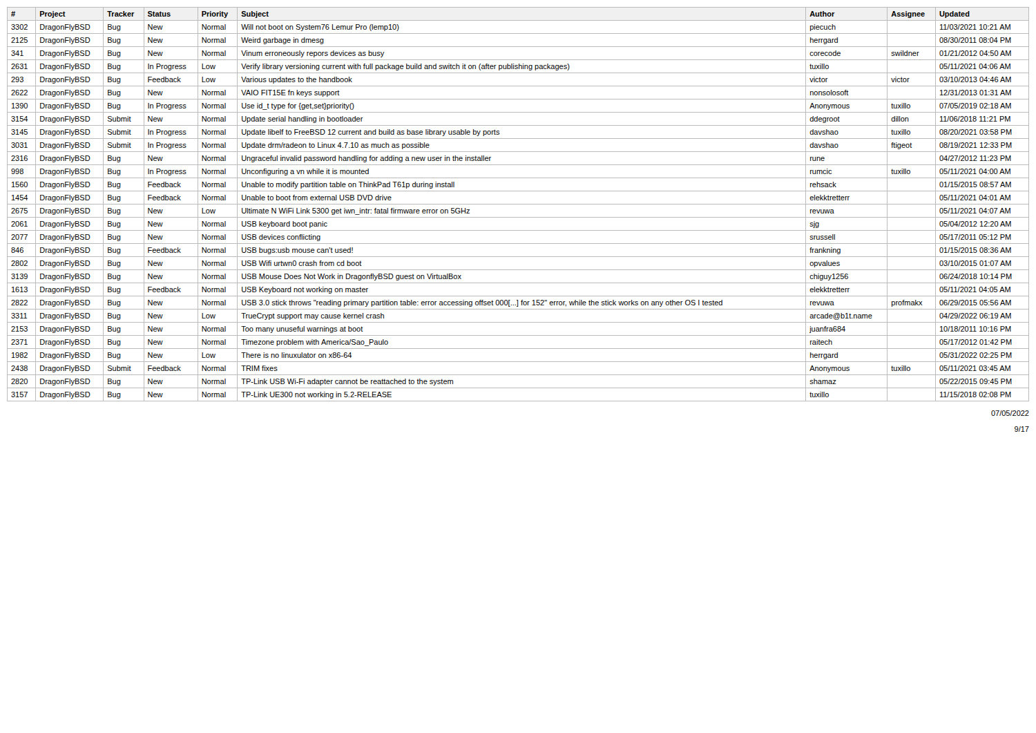| # | Project | Tracker | Status | Priority | Subject | Author | Assignee | Updated |
| --- | --- | --- | --- | --- | --- | --- | --- | --- |
| 3302 | DragonFlyBSD | Bug | New | Normal | Will not boot on System76 Lemur Pro (lemp10) | piecuch | | 11/03/2021 10:21 AM |
| 2125 | DragonFlyBSD | Bug | New | Normal | Weird garbage in dmesg | herrgard | | 08/30/2011 08:04 PM |
| 341 | DragonFlyBSD | Bug | New | Normal | Vinum erroneously repors devices as busy | corecode | swildner | 01/21/2012 04:50 AM |
| 2631 | DragonFlyBSD | Bug | In Progress | Low | Verify library versioning current with full package build and switch it on (after publishing packages) | tuxillo | | 05/11/2021 04:06 AM |
| 293 | DragonFlyBSD | Bug | Feedback | Low | Various updates to the handbook | victor | victor | 03/10/2013 04:46 AM |
| 2622 | DragonFlyBSD | Bug | New | Normal | VAIO FIT15E fn keys support | nonsolosoft | | 12/31/2013 01:31 AM |
| 1390 | DragonFlyBSD | Bug | In Progress | Normal | Use id_t type for {get,set}priority() | Anonymous | tuxillo | 07/05/2019 02:18 AM |
| 3154 | DragonFlyBSD | Submit | New | Normal | Update serial handling in bootloader | ddegroot | dillon | 11/06/2018 11:21 PM |
| 3145 | DragonFlyBSD | Submit | In Progress | Normal | Update libelf to FreeBSD 12 current and build as base library usable by ports | davshao | tuxillo | 08/20/2021 03:58 PM |
| 3031 | DragonFlyBSD | Submit | In Progress | Normal | Update drm/radeon to Linux 4.7.10 as much as possible | davshao | ftigeot | 08/19/2021 12:33 PM |
| 2316 | DragonFlyBSD | Bug | New | Normal | Ungraceful invalid password handling for adding a new user in the installer | rune | | 04/27/2012 11:23 PM |
| 998 | DragonFlyBSD | Bug | In Progress | Normal | Unconfiguring a vn while it is mounted | rumcic | tuxillo | 05/11/2021 04:00 AM |
| 1560 | DragonFlyBSD | Bug | Feedback | Normal | Unable to modify partition table on ThinkPad T61p during install | rehsack | | 01/15/2015 08:57 AM |
| 1454 | DragonFlyBSD | Bug | Feedback | Normal | Unable to boot from external USB DVD drive | elekktretterr | | 05/11/2021 04:01 AM |
| 2675 | DragonFlyBSD | Bug | New | Low | Ultimate N WiFi Link 5300 get iwn_intr: fatal firmware error on 5GHz | revuwa | | 05/11/2021 04:07 AM |
| 2061 | DragonFlyBSD | Bug | New | Normal | USB keyboard boot panic | sjg | | 05/04/2012 12:20 AM |
| 2077 | DragonFlyBSD | Bug | New | Normal | USB devices conflicting | srussell | | 05/17/2011 05:12 PM |
| 846 | DragonFlyBSD | Bug | Feedback | Normal | USB bugs:usb mouse can't used! | frankning | | 01/15/2015 08:36 AM |
| 2802 | DragonFlyBSD | Bug | New | Normal | USB Wifi urtwn0 crash from cd boot | opvalues | | 03/10/2015 01:07 AM |
| 3139 | DragonFlyBSD | Bug | New | Normal | USB Mouse Does Not Work in DragonflyBSD guest on VirtualBox | chiguy1256 | | 06/24/2018 10:14 PM |
| 1613 | DragonFlyBSD | Bug | Feedback | Normal | USB Keyboard not working on master | elekktretterr | | 05/11/2021 04:05 AM |
| 2822 | DragonFlyBSD | Bug | New | Normal | USB 3.0 stick throws "reading primary partition table: error accessing offset 000[...] for 152" error, while the stick works on any other OS I tested | revuwa | profmakx | 06/29/2015 05:56 AM |
| 3311 | DragonFlyBSD | Bug | New | Low | TrueCrypt support may cause kernel crash | arcade@b1t.name | | 04/29/2022 06:19 AM |
| 2153 | DragonFlyBSD | Bug | New | Normal | Too many unuseful warnings at boot | juanfra684 | | 10/18/2011 10:16 PM |
| 2371 | DragonFlyBSD | Bug | New | Normal | Timezone problem with America/Sao_Paulo | raitech | | 05/17/2012 01:42 PM |
| 1982 | DragonFlyBSD | Bug | New | Low | There is no linuxulator on x86-64 | herrgard | | 05/31/2022 02:25 PM |
| 2438 | DragonFlyBSD | Submit | Feedback | Normal | TRIM fixes | Anonymous | tuxillo | 05/11/2021 03:45 AM |
| 2820 | DragonFlyBSD | Bug | New | Normal | TP-Link USB Wi-Fi adapter cannot be reattached to the system | shamaz | | 05/22/2015 09:45 PM |
| 3157 | DragonFlyBSD | Bug | New | Normal | TP-Link UE300 not working in 5.2-RELEASE | tuxillo | | 11/15/2018 02:08 PM |
07/05/2022
9/17